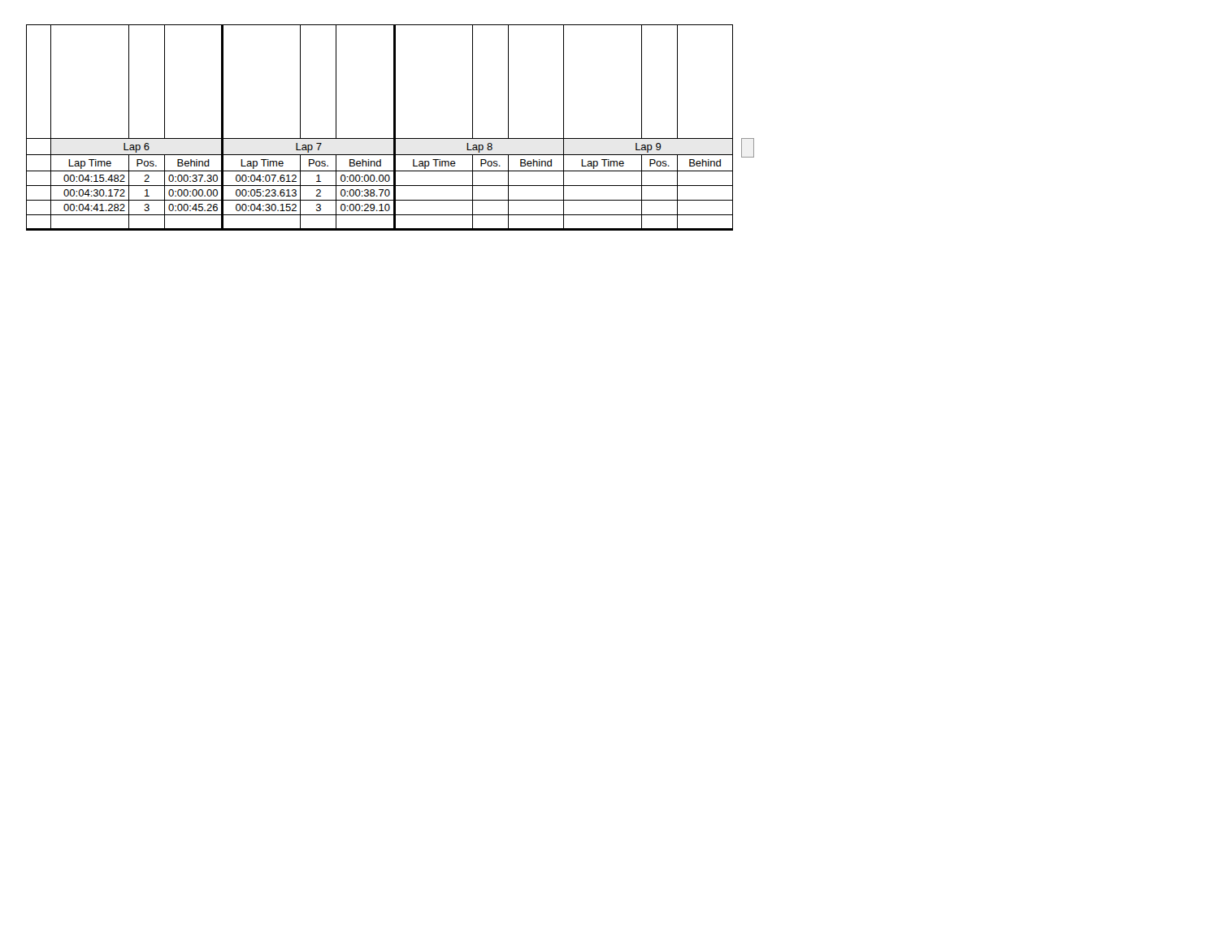| | Lap 6 | Lap 7 | Lap 8 | Lap 9 |
| --- | --- | --- | --- | --- |
| | Lap Time | Pos. | Behind | Lap Time | Pos. | Behind | Lap Time | Pos. | Behind | Lap Time | Pos. | Behind |
| | 00:04:15.482 | 2 | 0:00:37.30 | 00:04:07.612 | 1 | 0:00:00.00 | | | | | | |
| | 00:04:30.172 | 1 | 0:00:00.00 | 00:05:23.613 | 2 | 0:00:38.70 | | | | | | |
| | 00:04:41.282 | 3 | 0:00:45.26 | 00:04:30.152 | 3 | 0:00:29.10 | | | | | | |